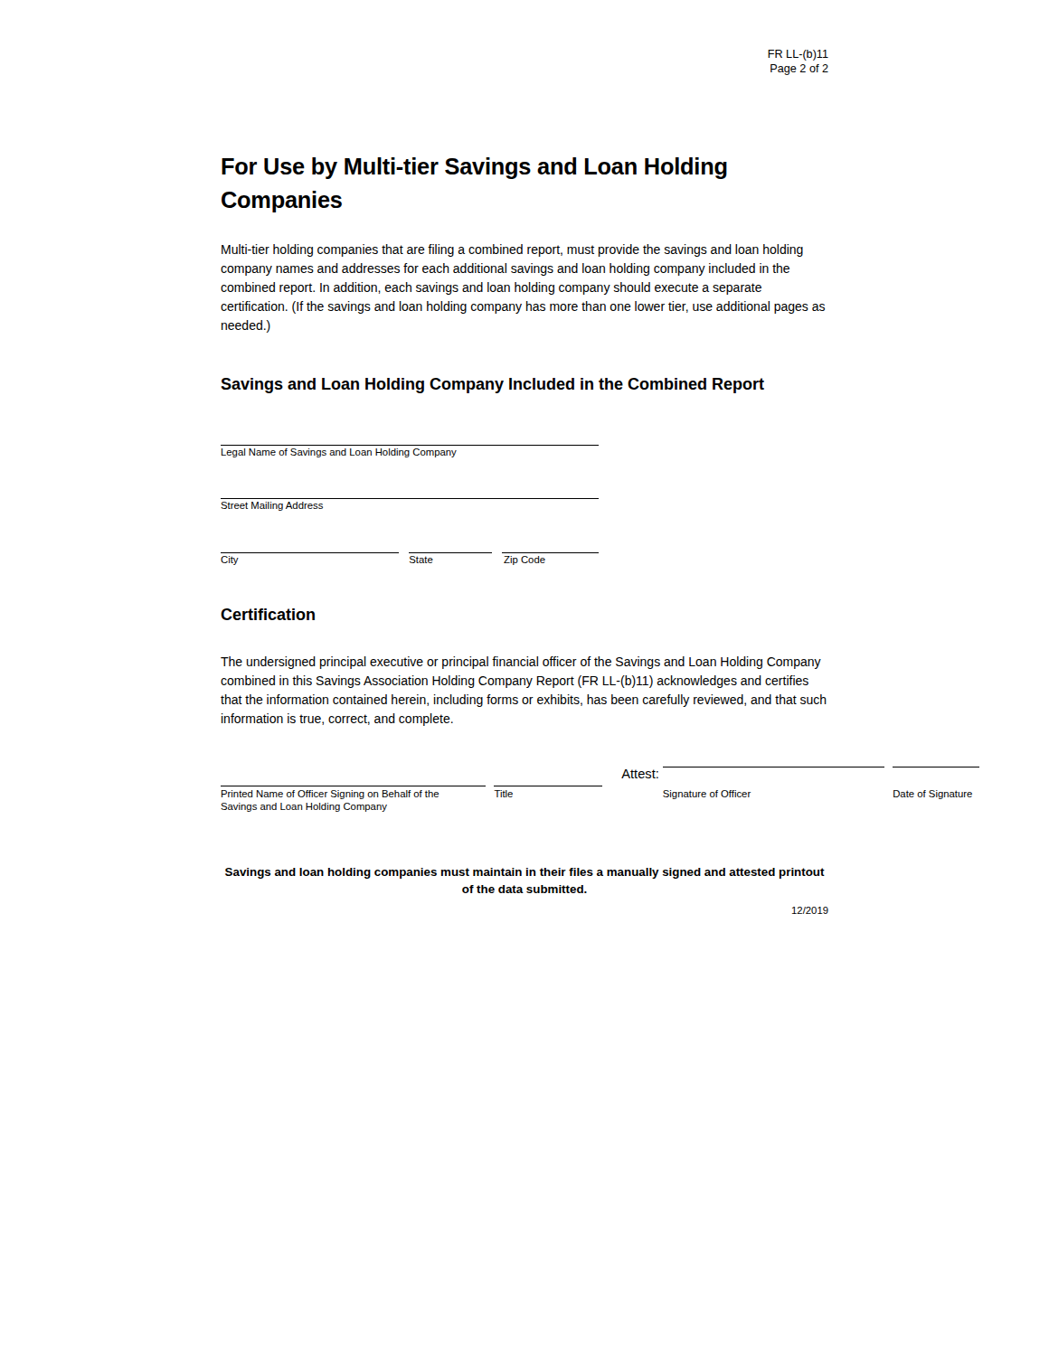FR LL-(b)11
Page 2 of 2
For Use by Multi-tier Savings and Loan Holding Companies
Multi-tier holding companies that are filing a combined report, must provide the savings and loan holding company names and addresses for each additional savings and loan holding company included in the combined report. In addition, each savings and loan holding company should execute a separate certification. (If the savings and loan holding company has more than one lower tier, use additional pages as needed.)
Savings and Loan Holding Company Included in the Combined Report
Legal Name of Savings and Loan Holding Company
Street Mailing Address
| City | | State | | Zip Code |
Certification
The undersigned principal executive or principal financial officer of the Savings and Loan Holding Company combined in this Savings Association Holding Company Report (FR LL-(b)11) acknowledges and certifies that the information contained herein, including forms or exhibits, has been carefully reviewed, and that such information is true, correct, and complete.
| | | | | Attest: | | | |
| Printed Name of Officer Signing on Behalf of the Savings and Loan Holding Company | | Title | | | Signature of Officer | | Date of Signature |
Savings and loan holding companies must maintain in their files a manually signed and attested printout of the data submitted.
12/2019